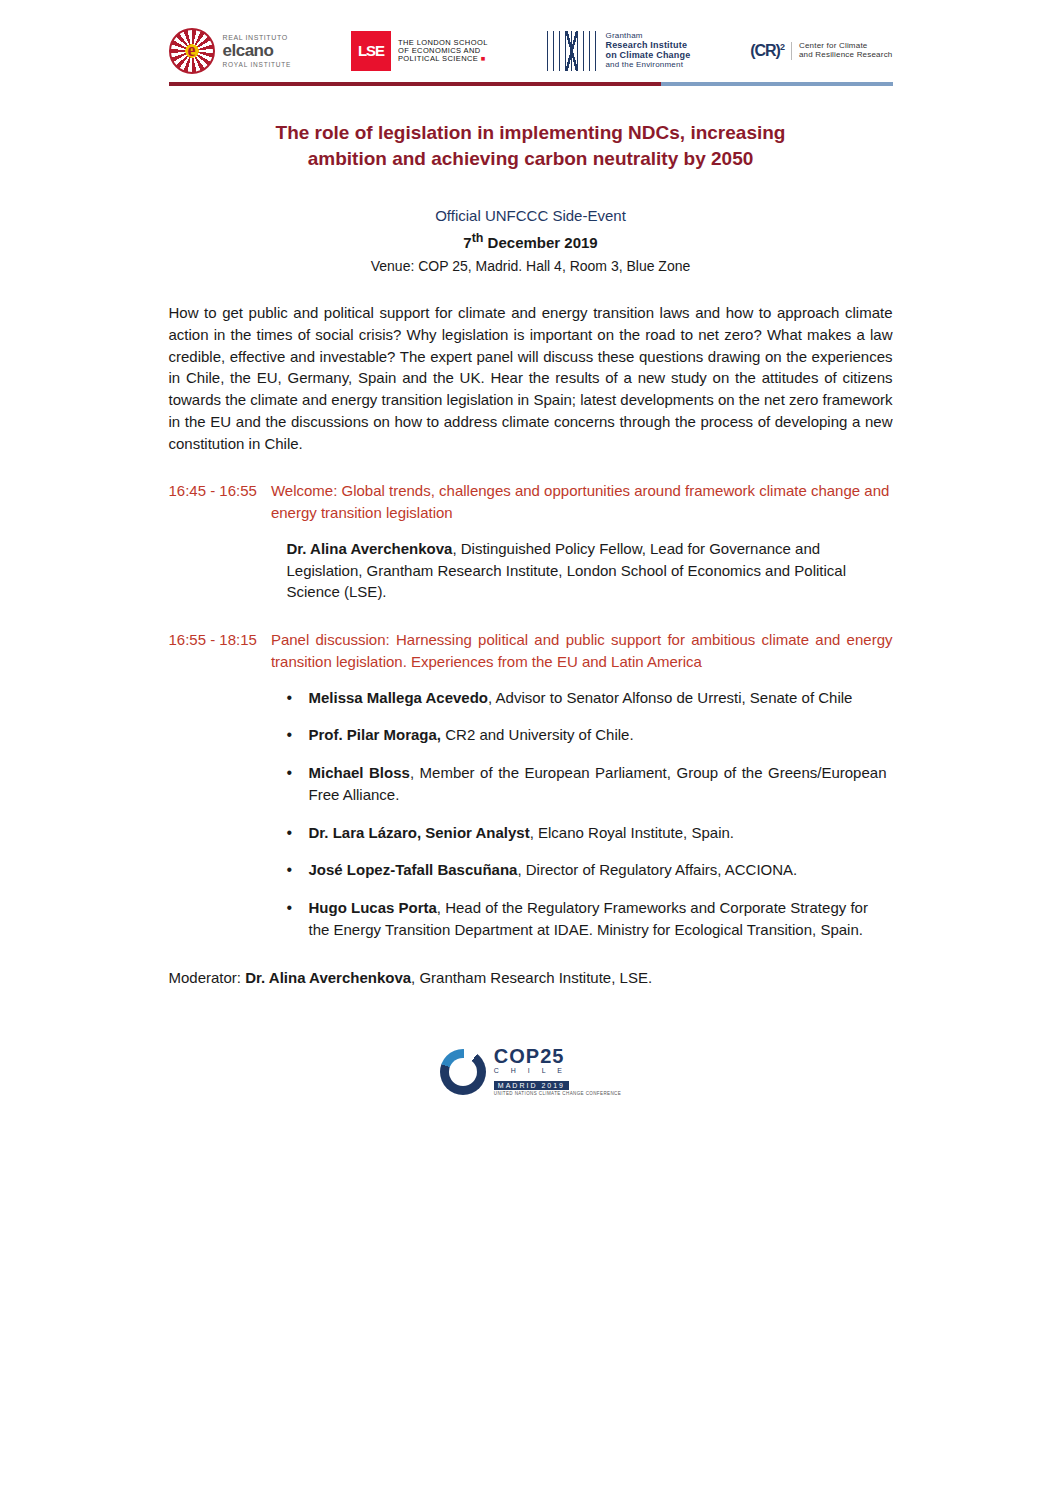REAL INSTITUTO
elcano
ROYAL INSTITUTE
LSE
THE LONDON SCHOOL
OF ECONOMICS AND
POLITICAL SCIENCE ■
Grantham
Research Institute
on Climate Change
and the Environment
(CR)2
Center for Climate
and Resilience Research
The role of legislation in implementing NDCs, increasing
ambition and achieving carbon neutrality by 2050
Official UNFCCC Side-Event
7th December 2019
Venue: COP 25, Madrid. Hall 4, Room 3, Blue Zone
How to get public and political support for climate and energy transition laws and how to approach climate action in the times of social crisis? Why legislation is important on the road to net zero? What makes a law credible, effective and investable? The expert panel will discuss these questions drawing on the experiences in Chile, the EU, Germany, Spain and the UK. Hear the results of a new study on the attitudes of citizens towards the climate and energy transition legislation in Spain; latest developments on the net zero framework in the EU and the discussions on how to address climate concerns through the process of developing a new constitution in Chile.
16:45 - 16:55
Welcome: Global trends, challenges and opportunities around framework climate change and energy transition legislation
Dr. Alina Averchenkova, Distinguished Policy Fellow, Lead for Governance and Legislation, Grantham Research Institute, London School of Economics and Political Science (LSE).
16:55 - 18:15
Panel discussion: Harnessing political and public support for ambitious climate and energy transition legislation. Experiences from the EU and Latin America
Melissa Mallega Acevedo, Advisor to Senator Alfonso de Urresti, Senate of Chile
Prof. Pilar Moraga, CR2 and University of Chile.
Michael Bloss, Member of the European Parliament, Group of the Greens/European Free Alliance.
Dr. Lara Lázaro, Senior Analyst, Elcano Royal Institute, Spain.
José Lopez-Tafall Bascuñana, Director of Regulatory Affairs, ACCIONA.
Hugo Lucas Porta, Head of the Regulatory Frameworks and Corporate Strategy for the Energy Transition Department at IDAE. Ministry for Ecological Transition, Spain.
Moderator: Dr. Alina Averchenkova, Grantham Research Institute, LSE.
COP25
C H I L E
MADRID 2019
UNITED NATIONS CLIMATE CHANGE CONFERENCE